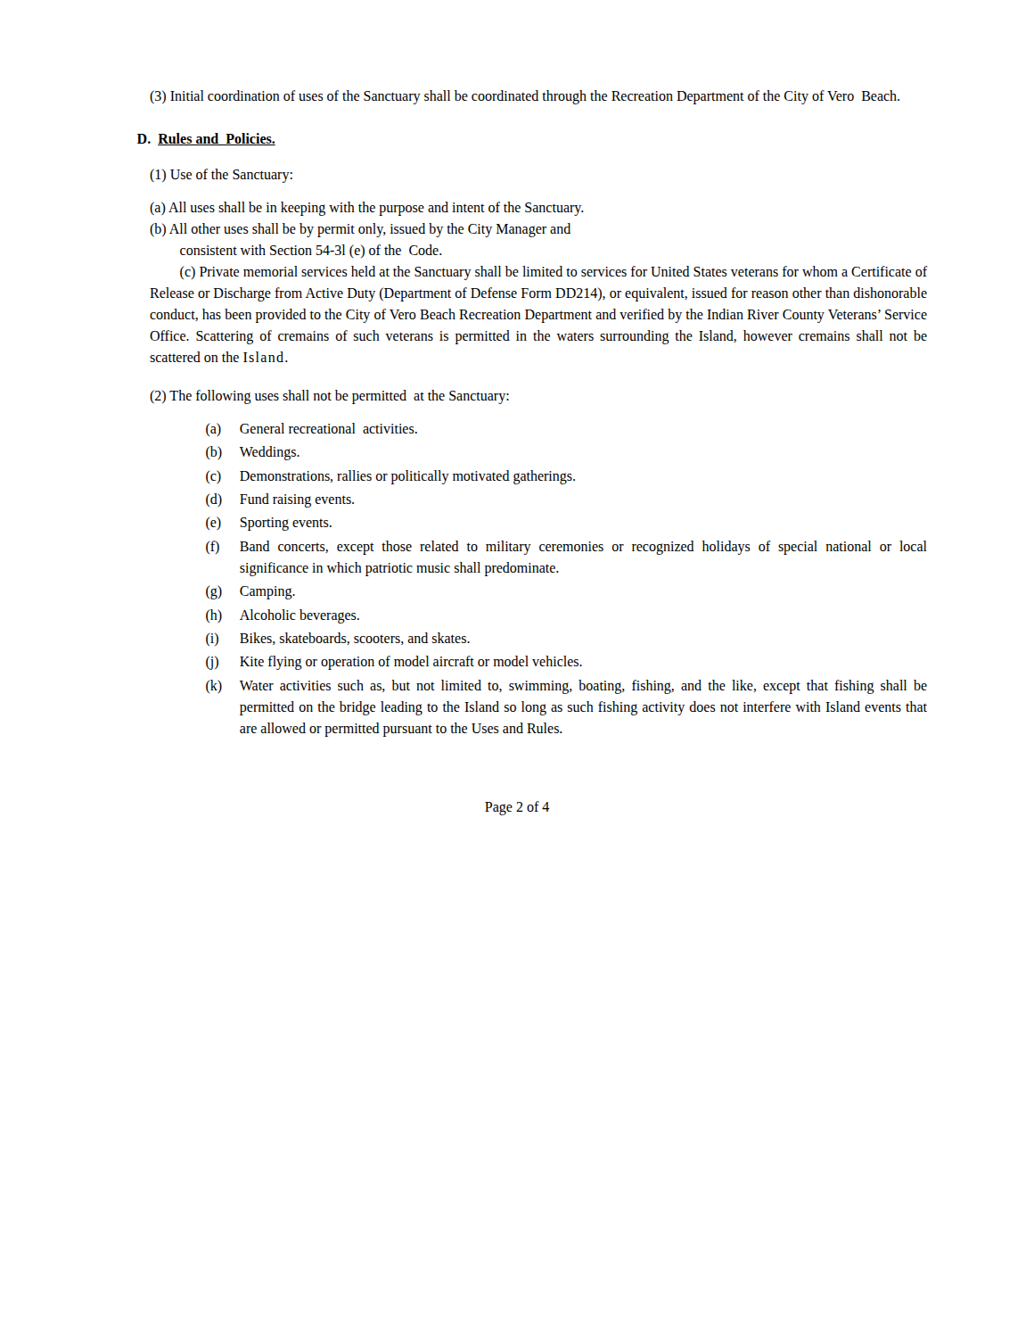(3) Initial coordination of uses of the Sanctuary shall be coordinated through the Recreation Department of the City of Vero Beach.
D. Rules and Policies.
(1) Use of the Sanctuary:
(a) All uses shall be in keeping with the purpose and intent of the Sanctuary.
(b) All other uses shall be by permit only, issued by the City Manager and
consistent with Section 54-3l (e) of the Code.
(c) Private memorial services held at the Sanctuary shall be limited to services for United States veterans for whom a Certificate of Release or Discharge from Active Duty (Department of Defense Form DD214), or equivalent, issued for reason other than dishonorable conduct, has been provided to the City of Vero Beach Recreation Department and verified by the Indian River County Veterans’ Service Office. Scattering of cremains of such veterans is permitted in the waters surrounding the Island, however cremains shall not be scattered on the Island.
(2) The following uses shall not be permitted at the Sanctuary:
(a) General recreational activities.
(b) Weddings.
(c) Demonstrations, rallies or politically motivated gatherings.
(d) Fund raising events.
(e) Sporting events.
(f) Band concerts, except those related to military ceremonies or recognized holidays of special national or local significance in which patriotic music shall predominate.
(g) Camping.
(h) Alcoholic beverages.
(i) Bikes, skateboards, scooters, and skates.
(j) Kite flying or operation of model aircraft or model vehicles.
(k) Water activities such as, but not limited to, swimming, boating, fishing, and the like, except that fishing shall be permitted on the bridge leading to the Island so long as such fishing activity does not interfere with Island events that are allowed or permitted pursuant to the Uses and Rules.
Page 2 of 4